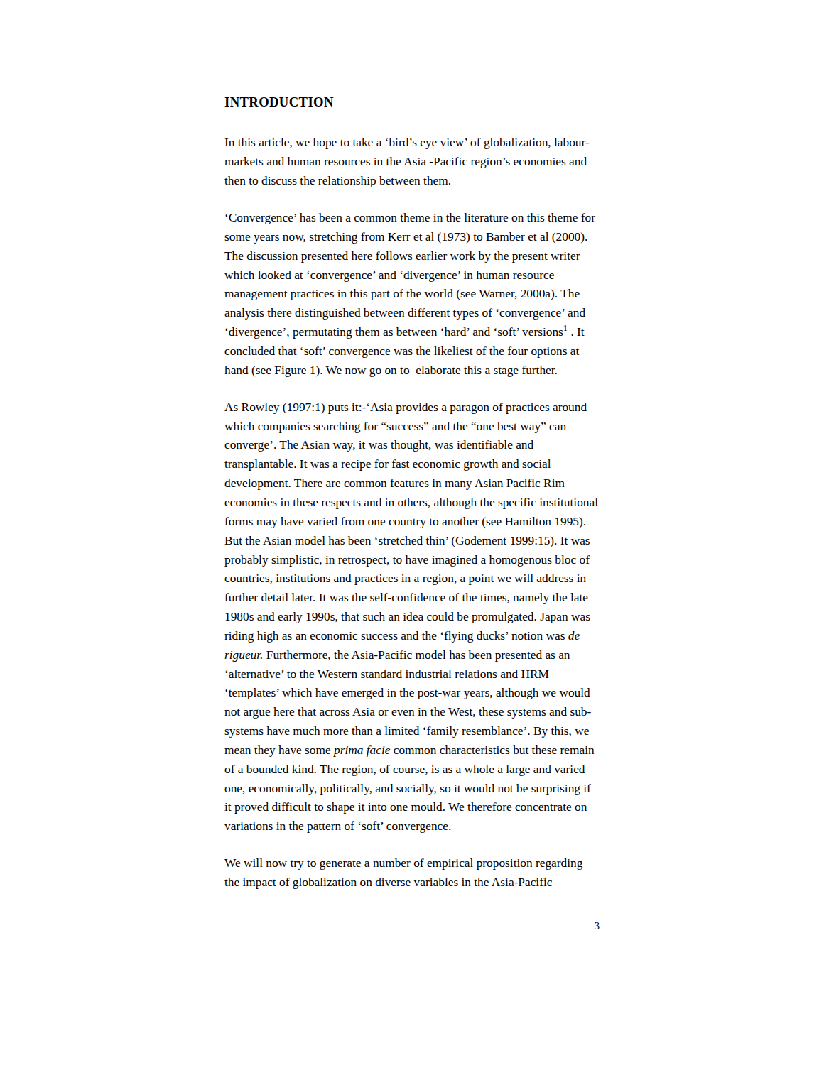INTRODUCTION
In this article, we hope to take a ‘bird’s eye view’ of globalization, labour-markets and human resources in the Asia -Pacific region’s economies and then to discuss the relationship between them.
‘Convergence’ has been a common theme in the literature on this theme for some years now, stretching from Kerr et al (1973) to Bamber et al (2000). The discussion presented here follows earlier work by the present writer which looked at ‘convergence’ and ‘divergence’ in human resource management practices in this part of the world (see Warner, 2000a). The analysis there distinguished between different types of ‘convergence’ and ‘divergence’, permutating them as between ‘hard’ and ‘soft’ versions1 . It concluded that ‘soft’ convergence was the likeliest of the four options at hand (see Figure 1). We now go on to elaborate this a stage further.
As Rowley (1997:1) puts it:-‘Asia provides a paragon of practices around which companies searching for “success” and the “one best way” can converge’. The Asian way, it was thought, was identifiable and transplantable. It was a recipe for fast economic growth and social development. There are common features in many Asian Pacific Rim economies in these respects and in others, although the specific institutional forms may have varied from one country to another (see Hamilton 1995). But the Asian model has been ‘stretched thin’ (Godement 1999:15). It was probably simplistic, in retrospect, to have imagined a homogenous bloc of countries, institutions and practices in a region, a point we will address in further detail later. It was the self-confidence of the times, namely the late 1980s and early 1990s, that such an idea could be promulgated. Japan was riding high as an economic success and the ‘flying ducks’ notion was de rigueur. Furthermore, the Asia-Pacific model has been presented as an ‘alternative’ to the Western standard industrial relations and HRM ‘templates’ which have emerged in the post-war years, although we would not argue here that across Asia or even in the West, these systems and sub-systems have much more than a limited ‘family resemblance’. By this, we mean they have some prima facie common characteristics but these remain of a bounded kind. The region, of course, is as a whole a large and varied one, economically, politically, and socially, so it would not be surprising if it proved difficult to shape it into one mould. We therefore concentrate on variations in the pattern of ‘soft’ convergence.
We will now try to generate a number of empirical proposition regarding the impact of globalization on diverse variables in the Asia-Pacific
3